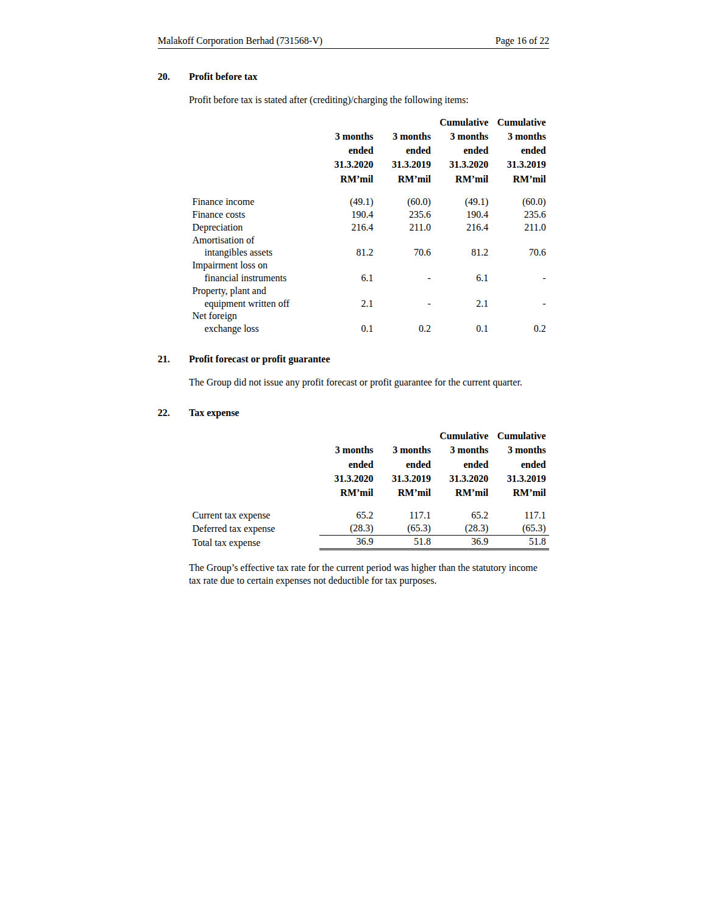Malakoff Corporation Berhad (731568-V) Page 16 of 22
20. Profit before tax
Profit before tax is stated after (crediting)/charging the following items:
| | | | Cumulative | Cumulative |
| --- | --- | --- | --- | --- |
| | 3 months | 3 months | 3 months | 3 months |
| | ended | ended | ended | ended |
| | 31.3.2020 | 31.3.2019 | 31.3.2020 | 31.3.2019 |
| | RM’mil | RM’mil | RM’mil | RM’mil |
| Finance income | (49.1) | (60.0) | (49.1) | (60.0) |
| Finance costs | 190.4 | 235.6 | 190.4 | 235.6 |
| Depreciation | 216.4 | 211.0 | 216.4 | 211.0 |
| Amortisation of | | | | |
| intangibles assets | 81.2 | 70.6 | 81.2 | 70.6 |
| Impairment loss on | | | | |
| financial instruments | 6.1 | - | 6.1 | - |
| Property, plant and | | | | |
| equipment written off | 2.1 | - | 2.1 | - |
| Net foreign | | | | |
| exchange loss | 0.1 | 0.2 | 0.1 | 0.2 |
21. Profit forecast or profit guarantee
The Group did not issue any profit forecast or profit guarantee for the current quarter.
22. Tax expense
| | | | Cumulative | Cumulative |
| --- | --- | --- | --- | --- |
| | 3 months | 3 months | 3 months | 3 months |
| | ended | ended | ended | ended |
| | 31.3.2020 | 31.3.2019 | 31.3.2020 | 31.3.2019 |
| | RM’mil | RM’mil | RM’mil | RM’mil |
| Current tax expense | 65.2 | 117.1 | 65.2 | 117.1 |
| Deferred tax expense | (28.3) | (65.3) | (28.3) | (65.3) |
| Total tax expense | 36.9 | 51.8 | 36.9 | 51.8 |
The Group’s effective tax rate for the current period was higher than the statutory income tax rate due to certain expenses not deductible for tax purposes.